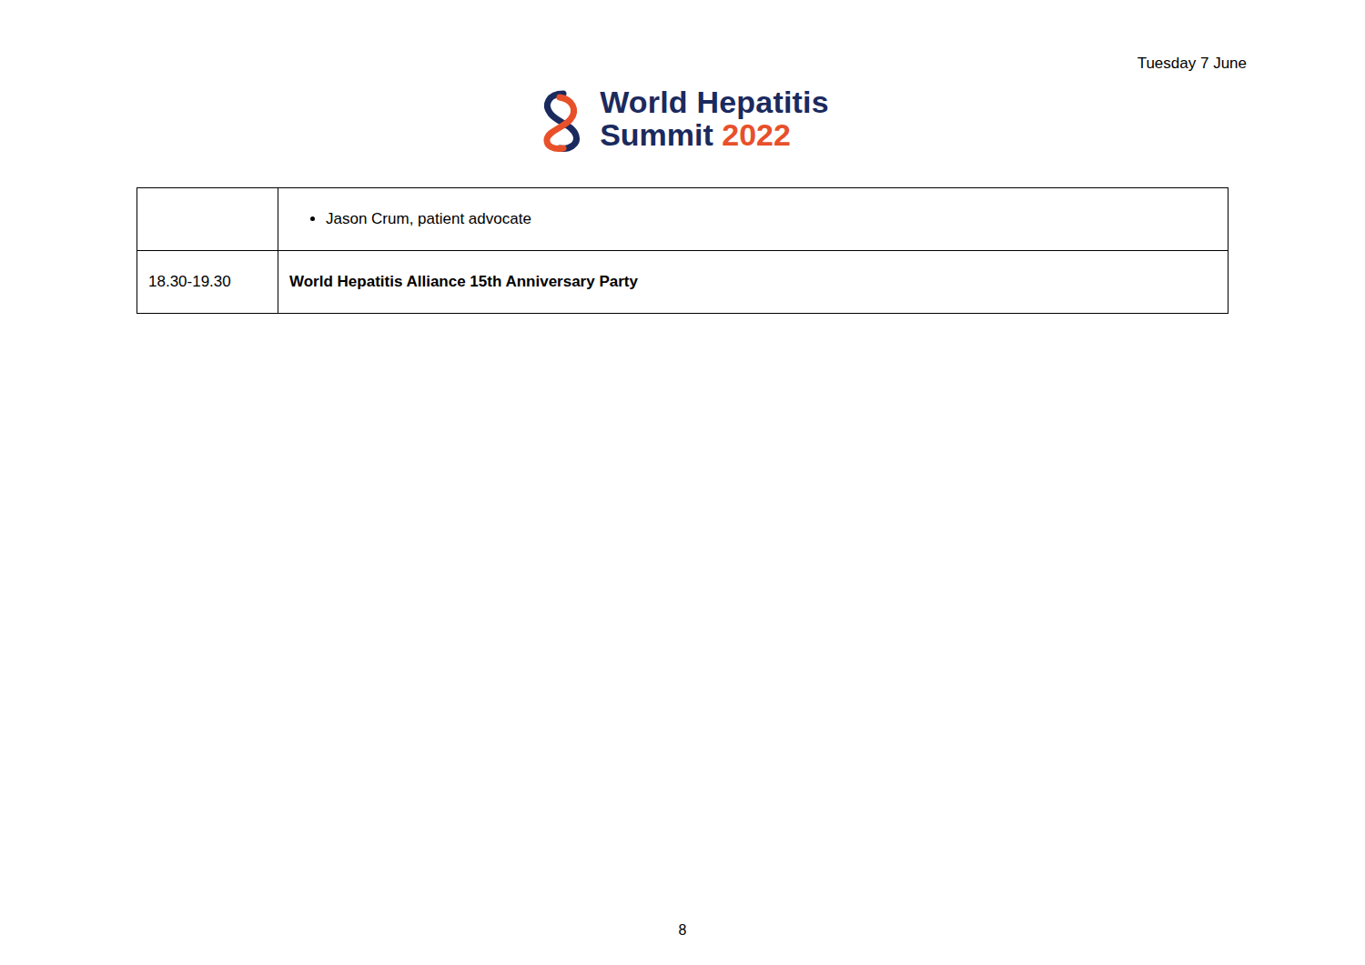Tuesday 7 June
World Hepatitis
Summit 2022
| | Jason Crum, patient advocate |
| 18.30-19.30 | World Hepatitis Alliance 15th Anniversary Party |
8